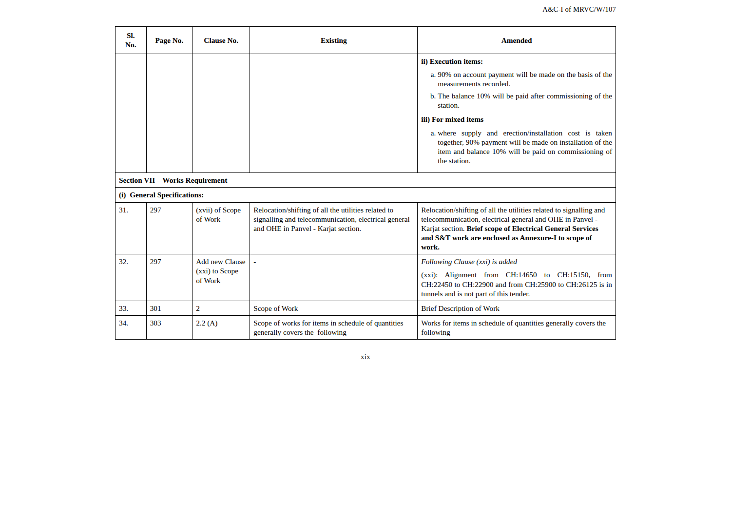A&C-I of MRVC/W/107
| Sl. No. | Page No. | Clause No. | Existing | Amended |
| --- | --- | --- | --- | --- |
| | | | | ii) Execution items: 90% on account payment will be made on the basis of the measurements recorded. The balance 10% will be paid after commissioning of the station. iii) For mixed items where supply and erection/installation cost is taken together, 90% payment will be made on installation of the item and balance 10% will be paid on commissioning of the station. |
| Section VII – Works Requirement |
| (i) General Specifications: |
| 31. | 297 | (xvii) of Scope of Work | Relocation/shifting of all the utilities related to signalling and telecommunication, electrical general and OHE in Panvel - Karjat section. | Relocation/shifting of all the utilities related to signalling and telecommunication, electrical general and OHE in Panvel - Karjat section. Brief scope of Electrical General Services and S&T work are enclosed as Annexure-I to scope of work. |
| 32. | 297 | Add new Clause (xxi) to Scope of Work | - | Following Clause (xxi) is added (xxi): Alignment from CH:14650 to CH:15150, from CH:22450 to CH:22900 and from CH:25900 to CH:26125 is in tunnels and is not part of this tender. |
| 33. | 301 | 2 | Scope of Work | Brief Description of Work |
| 34. | 303 | 2.2 (A) | Scope of works for items in schedule of quantities generally covers the following | Works for items in schedule of quantities generally covers the following |
xix